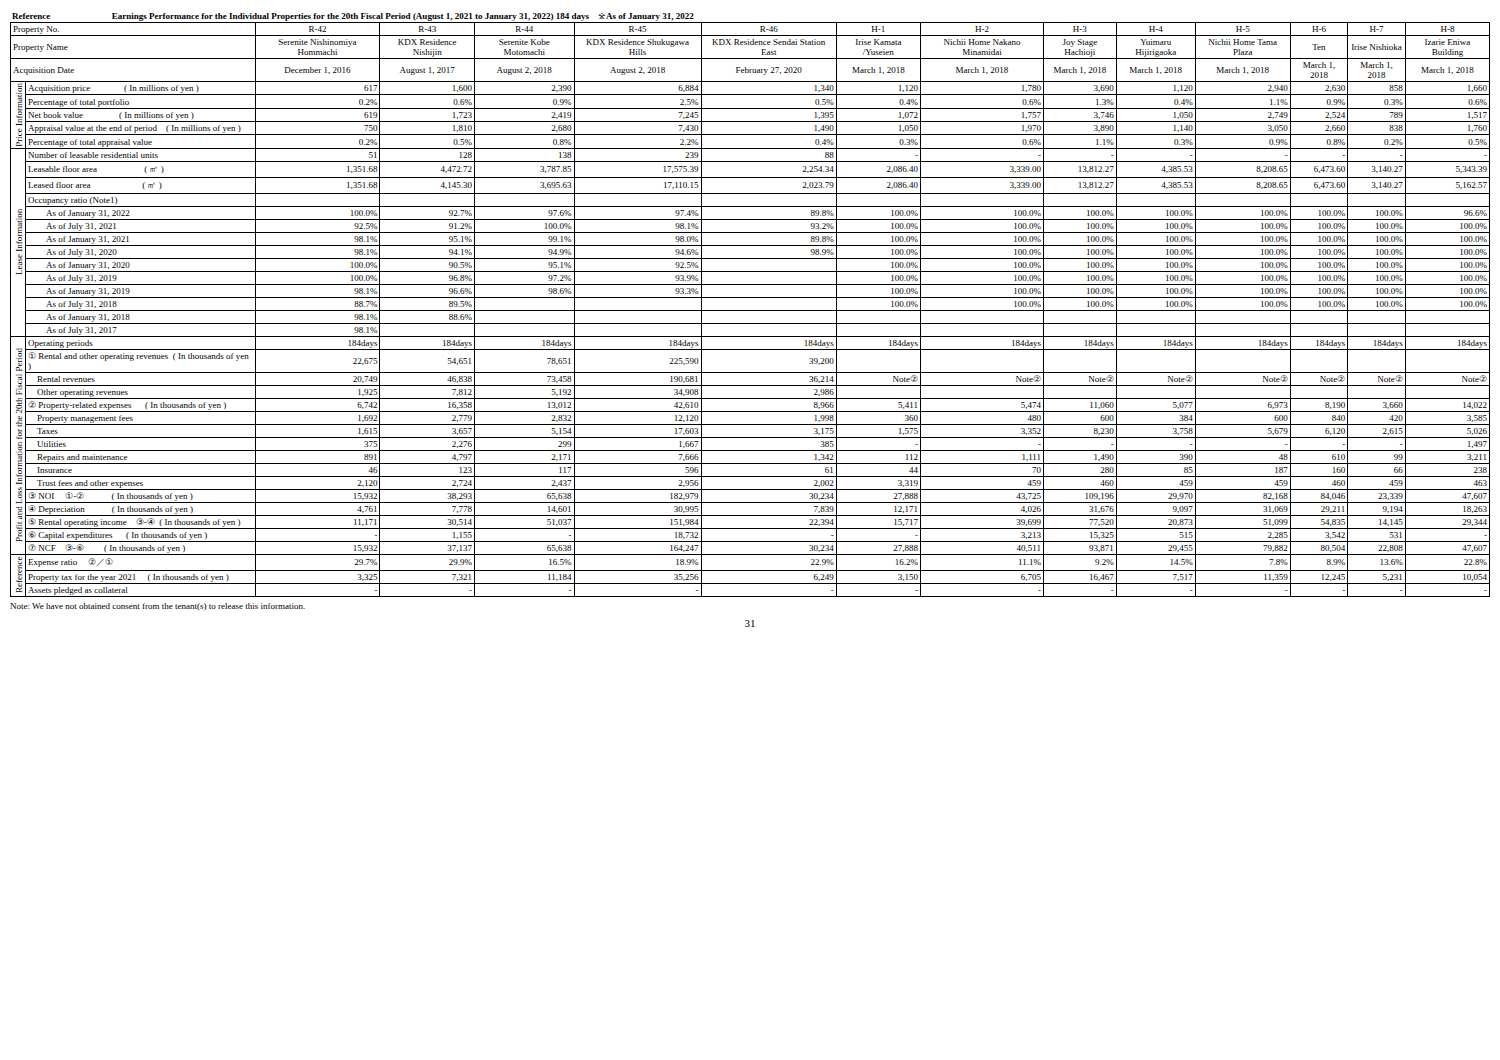| Reference | Earnings Performance for the Individual Properties for the 20th Fiscal Period (August 1, 2021 to January 31, 2022) 184 days ※ As of January 31, 2022 |
| Property No. | R-42 | R-43 | R-44 | R-45 | R-46 | H-1 | H-2 | H-3 | H-4 | H-5 | H-6 | H-7 | H-8 |
| --- | --- | --- | --- | --- | --- | --- | --- | --- | --- | --- | --- | --- | --- |
| Property Name | Serenite Nishinomiya Hommachi | KDX Residence Nishijin | Serenite Kobe Motomachi | KDX Residence Shukugawa Hills | KDX Residence Sendai Station East | Irise Kamata /Yuseien | Nichii Home Nakano Minamidai | Joy Stage Hachioji | Yuimaru Hijirigaoka | Nichii Home Tama Plaza | Ten | Irise Nishioka | Izarie Eniwa Building |
| Acquisition Date | December 1, 2016 | August 1, 2017 | August 2, 2018 | August 2, 2018 | February 27, 2020 | March 1, 2018 | March 1, 2018 | March 1, 2018 | March 1, 2018 | March 1, 2018 | March 1, 2018 | March 1, 2018 | March 1, 2018 |
| Price Information | Acquisition price ( In millions of yen ) | 617 | 1,600 | 2,390 | 6,884 | 1,340 | 1,120 | 1,780 | 3,690 | 1,120 | 2,940 | 2,630 | 858 | 1,660 |
| Percentage of total portfolio | 0.2% | 0.6% | 0.9% | 2.5% | 0.5% | 0.4% | 0.6% | 1.3% | 0.4% | 1.1% | 0.9% | 0.3% | 0.6% |
| Net book value ( In millions of yen ) | 619 | 1,723 | 2,419 | 7,245 | 1,395 | 1,072 | 1,757 | 3,746 | 1,050 | 2,749 | 2,524 | 789 | 1,517 |
| Appraisal value at the end of period ( In millions of yen ) | 750 | 1,810 | 2,680 | 7,430 | 1,490 | 1,050 | 1,970 | 3,890 | 1,140 | 3,050 | 2,660 | 838 | 1,760 |
| Percentage of total appraisal value | 0.2% | 0.5% | 0.8% | 2.2% | 0.4% | 0.3% | 0.6% | 1.1% | 0.3% | 0.9% | 0.8% | 0.2% | 0.5% |
| Lease Information | Number of leasable residential units | 51 | 128 | 138 | 239 | 88 | - | - | - | - | - | - | - | - |
| Leasable floor area ( ㎡ ) | 1,351.68 | 4,472.72 | 3,787.85 | 17,575.39 | 2,254.34 | 2,086.40 | 3,339.00 | 13,812.27 | 4,385.53 | 8,208.65 | 6,473.60 | 3,140.27 | 5,343.39 |
| Leased floor area ( ㎡ ) | 1,351.68 | 4,145.30 | 3,695.63 | 17,110.15 | 2,023.79 | 2,086.40 | 3,339.00 | 13,812.27 | 4,385.53 | 8,208.65 | 6,473.60 | 3,140.27 | 5,162.57 |
| Occupancy ratio (Note1) | | | | | | | | | | | | | |
| As of January 31, 2022 | 100.0% | 92.7% | 97.6% | 97.4% | 89.8% | 100.0% | 100.0% | 100.0% | 100.0% | 100.0% | 100.0% | 100.0% | 96.6% |
| As of July 31, 2021 | 92.5% | 91.2% | 100.0% | 98.1% | 93.2% | 100.0% | 100.0% | 100.0% | 100.0% | 100.0% | 100.0% | 100.0% | 100.0% |
| As of January 31, 2021 | 98.1% | 95.1% | 99.1% | 98.0% | 89.8% | 100.0% | 100.0% | 100.0% | 100.0% | 100.0% | 100.0% | 100.0% | 100.0% |
| As of July 31, 2020 | 98.1% | 94.1% | 94.9% | 94.6% | 98.9% | 100.0% | 100.0% | 100.0% | 100.0% | 100.0% | 100.0% | 100.0% | 100.0% |
| As of January 31, 2020 | 100.0% | 90.5% | 95.1% | 92.5% | | 100.0% | 100.0% | 100.0% | 100.0% | 100.0% | 100.0% | 100.0% | 100.0% |
| As of July 31, 2019 | 100.0% | 96.8% | 97.2% | 93.9% | | 100.0% | 100.0% | 100.0% | 100.0% | 100.0% | 100.0% | 100.0% | 100.0% |
| As of January 31, 2019 | 98.1% | 96.6% | 98.6% | 93.3% | | 100.0% | 100.0% | 100.0% | 100.0% | 100.0% | 100.0% | 100.0% | 100.0% |
| As of July 31, 2018 | 88.7% | 89.5% | | | | 100.0% | 100.0% | 100.0% | 100.0% | 100.0% | 100.0% | 100.0% | 100.0% |
| As of January 31, 2018 | 98.1% | 88.6% | | | | | | | | | | | |
| As of July 31, 2017 | 98.1% | | | | | | | | | | | | |
| Profit and Loss Information for the 20th Fiscal Period | Operating periods | 184days | 184days | 184days | 184days | 184days | 184days | 184days | 184days | 184days | 184days | 184days | 184days | 184days |
| ① Rental and other operating revenues ( In thousands of yen ) | 22,675 | 54,651 | 78,651 | 225,590 | 39,200 | | | | | | | | |
| Rental revenues | 20,749 | 46,838 | 73,458 | 190,681 | 36,214 | Note② | Note② | Note② | Note② | Note② | Note② | Note② | Note② |
| Other operating revenues | 1,925 | 7,812 | 5,192 | 34,908 | 2,986 | | | | | | | | |
| ② Property-related expenses ( In thousands of yen ) | 6,742 | 16,358 | 13,012 | 42,610 | 8,966 | 5,411 | 5,474 | 11,060 | 5,077 | 6,973 | 8,190 | 3,660 | 14,022 |
| Property management fees | 1,692 | 2,779 | 2,832 | 12,120 | 1,998 | 360 | 480 | 600 | 384 | 600 | 840 | 420 | 3,585 |
| Taxes | 1,615 | 3,657 | 5,154 | 17,603 | 3,175 | 1,575 | 3,352 | 8,230 | 3,758 | 5,679 | 6,120 | 2,615 | 5,026 |
| Utilities | 375 | 2,276 | 299 | 1,667 | 385 | - | - | - | - | - | - | - | 1,497 |
| Repairs and maintenance | 891 | 4,797 | 2,171 | 7,666 | 1,342 | 112 | 1,111 | 1,490 | 390 | 48 | 610 | 99 | 3,211 |
| Insurance | 46 | 123 | 117 | 596 | 61 | 44 | 70 | 280 | 85 | 187 | 160 | 66 | 238 |
| Trust fees and other expenses | 2,120 | 2,724 | 2,437 | 2,956 | 2,002 | 3,319 | 459 | 460 | 459 | 459 | 460 | 459 | 463 |
| ③ NOI ①-② ( In thousands of yen ) | 15,932 | 38,293 | 65,638 | 182,979 | 30,234 | 27,888 | 43,725 | 109,196 | 29,970 | 82,168 | 84,046 | 23,339 | 47,607 |
| ④ Depreciation ( In thousands of yen ) | 4,761 | 7,778 | 14,601 | 30,995 | 7,839 | 12,171 | 4,026 | 31,676 | 9,097 | 31,069 | 29,211 | 9,194 | 18,263 |
| ⑤ Rental operating income ③-④ ( In thousands of yen ) | 11,171 | 30,514 | 51,037 | 151,984 | 22,394 | 15,717 | 39,699 | 77,520 | 20,873 | 51,099 | 54,835 | 14,145 | 29,344 |
| ⑥ Capital expenditures ( In thousands of yen ) | - | 1,155 | - | 18,732 | - | - | 3,213 | 15,325 | 515 | 2,285 | 3,542 | 531 | - |
| ⑦ NCF ③-⑥ ( In thousands of yen ) | 15,932 | 37,137 | 65,638 | 164,247 | 30,234 | 27,888 | 40,511 | 93,871 | 29,455 | 79,882 | 80,504 | 22,808 | 47,607 |
| Reference | Expense ratio ②／① | 29.7% | 29.9% | 16.5% | 18.9% | 22.9% | 16.2% | 11.1% | 9.2% | 14.5% | 7.8% | 8.9% | 13.6% | 22.8% |
| Property tax for the year 2021 ( In thousands of yen ) | 3,325 | 7,321 | 11,184 | 35,256 | 6,249 | 3,150 | 6,705 | 16,467 | 7,517 | 11,359 | 12,245 | 5,231 | 10,054 |
| Assets pledged as collateral | - | - | - | - | - | - | - | - | - | - | - | - | - |
Note: We have not obtained consent from the tenant(s) to release this information.
31